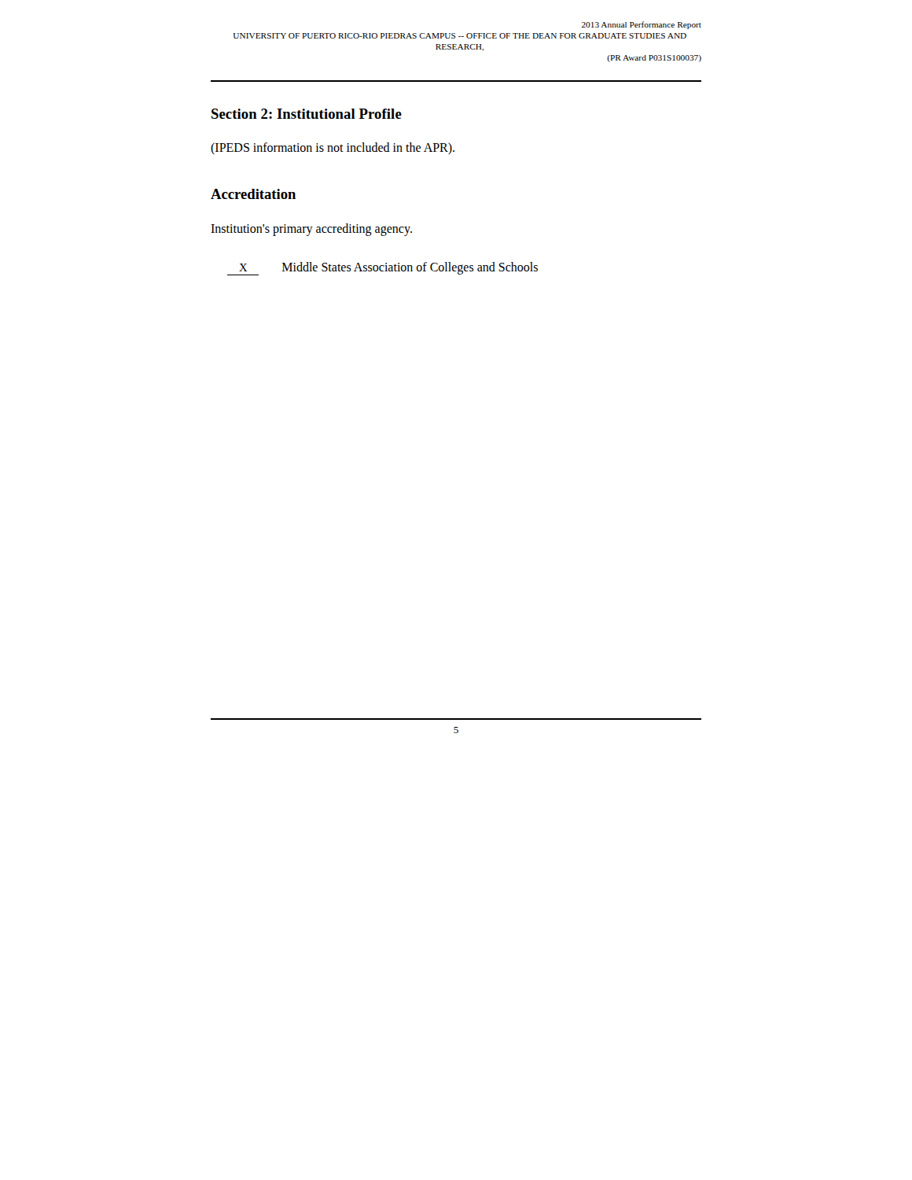2013 Annual Performance Report
UNIVERSITY OF PUERTO RICO-RIO PIEDRAS CAMPUS -- OFFICE OF THE DEAN FOR GRADUATE STUDIES AND RESEARCH,
(PR Award P031S100037)
Section 2: Institutional Profile
(IPEDS information is not included in the APR).
Accreditation
Institution's primary accrediting agency.
X Middle States Association of Colleges and Schools
5